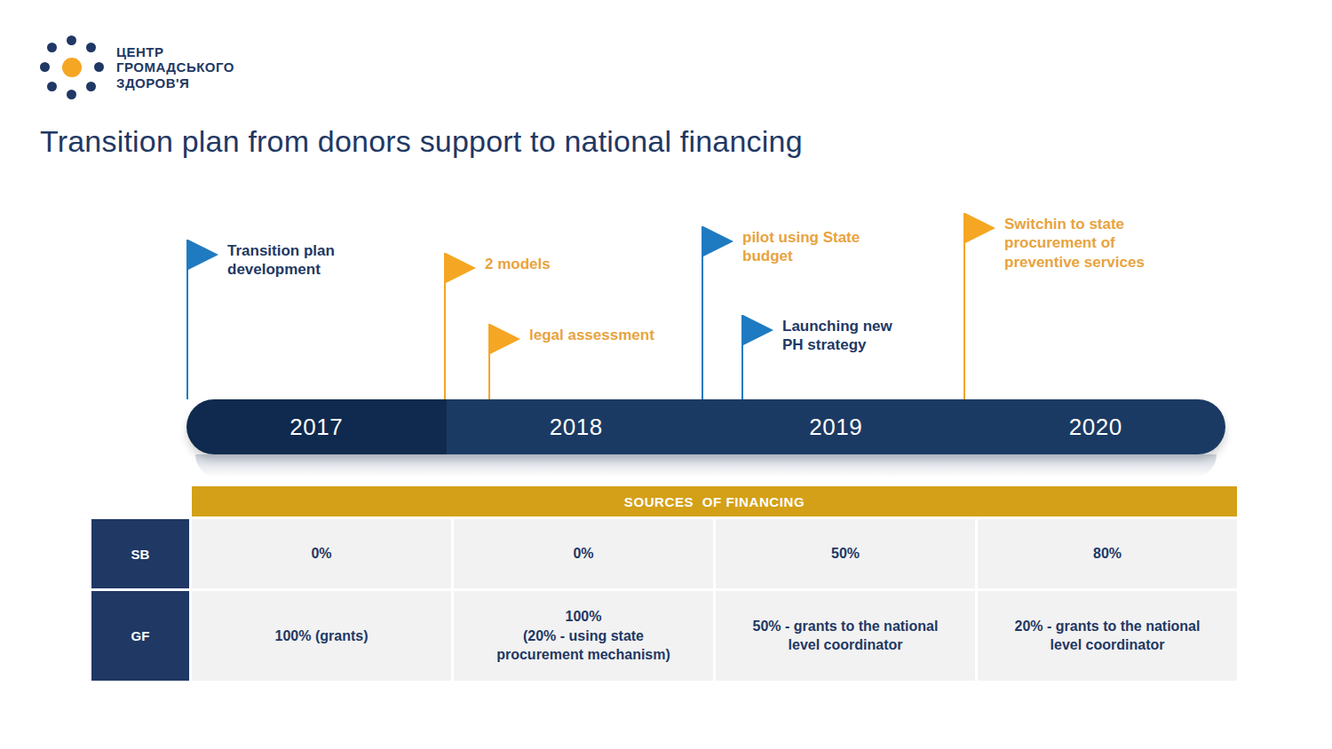ЦЕНТР
ГРОМАДСЬКОГО
ЗДОРОВ'Я
Transition plan from donors support to national financing
Transition plan
development
2 models
legal assessment
pilot using State
budget
Launching new
PH strategy
Switchin to state
procurement of
preventive services
2017
2018
2019
2020
| | SOURCES OF FINANCING |
| --- | --- |
| SB | 0% | 0% | 50% | 80% |
| GF | 100% (grants) | 100% (20% - using state procurement mechanism) | 50% - grants to the national level coordinator | 20% - grants to the national level coordinator |